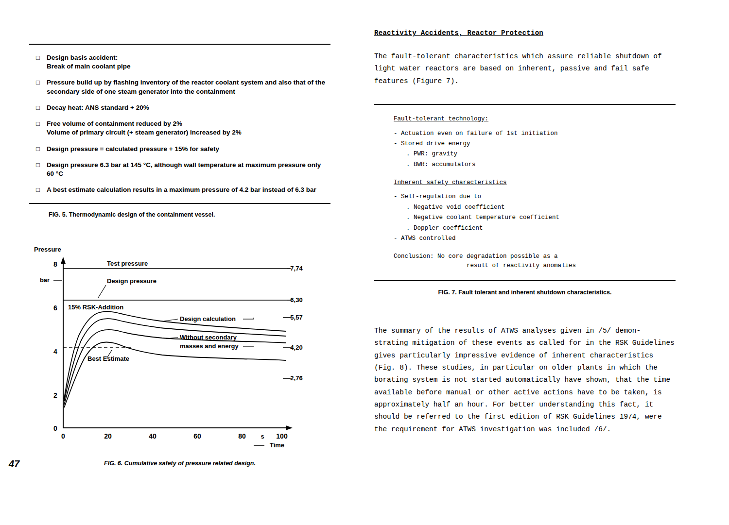Design basis accident:
Break of main coolant pipe
Pressure build up by flashing inventory of the reactor coolant system and also that of the secondary side of one steam generator into the containment
Decay heat: ANS standard + 20%
Free volume of containment reduced by 2%
Volume of primary circuit (+ steam generator) increased by 2%
Design pressure = calculated pressure + 15% for safety
Design pressure 6.3 bar at 145 °C, although wall temperature at maximum pressure only 60 °C
A best estimate calculation results in a maximum pressure of 4.2 bar instead of 6.3 bar
FIG. 5. Thermodynamic design of the containment vessel.
Pressure
8 6 4 2 0 bar 0 20 40 60 80 s 100 Time Test pressure 7,74 Design pressure 6,30 15% RSK-Addition 5,57 4,20 2,76 Design calculation Without secondary masses and energy Best Estimate
FIG. 6. Cumulative safety of pressure related design.
47
Reactivity Accidents, Reactor Protection
The fault-tolerant characteristics which assure reliable shutdown of light water reactors are based on inherent, passive and fail safe features (Figure 7).
Fault-tolerant technology:
- Actuation even on failure of 1st initiation
- Stored drive energy
. PWR: gravity
. BWR: accumulators
Inherent safety characteristics
- Self-regulation due to
. Negative void coefficient
. Negative coolant temperature coefficient
. Doppler coefficient
- ATWS controlled
Conclusion: No core degradation possible as a result of reactivity anomalies
FIG. 7. Fault tolerant and inherent shutdown characteristics.
The summary of the results of ATWS analyses given in /5/ demon- strating mitigation of these events as called for in the RSK Guidelines gives particularly impressive evidence of inherent characteristics (Fig. 8). These studies, in particular on older plants in which the borating system is not started automatically have shown, that the time available before manual or other active actions have to be taken, is approximately half an hour. For better understanding this fact, it should be referred to the first edition of RSK Guidelines 1974, were the requirement for ATWS investigation was included /6/.